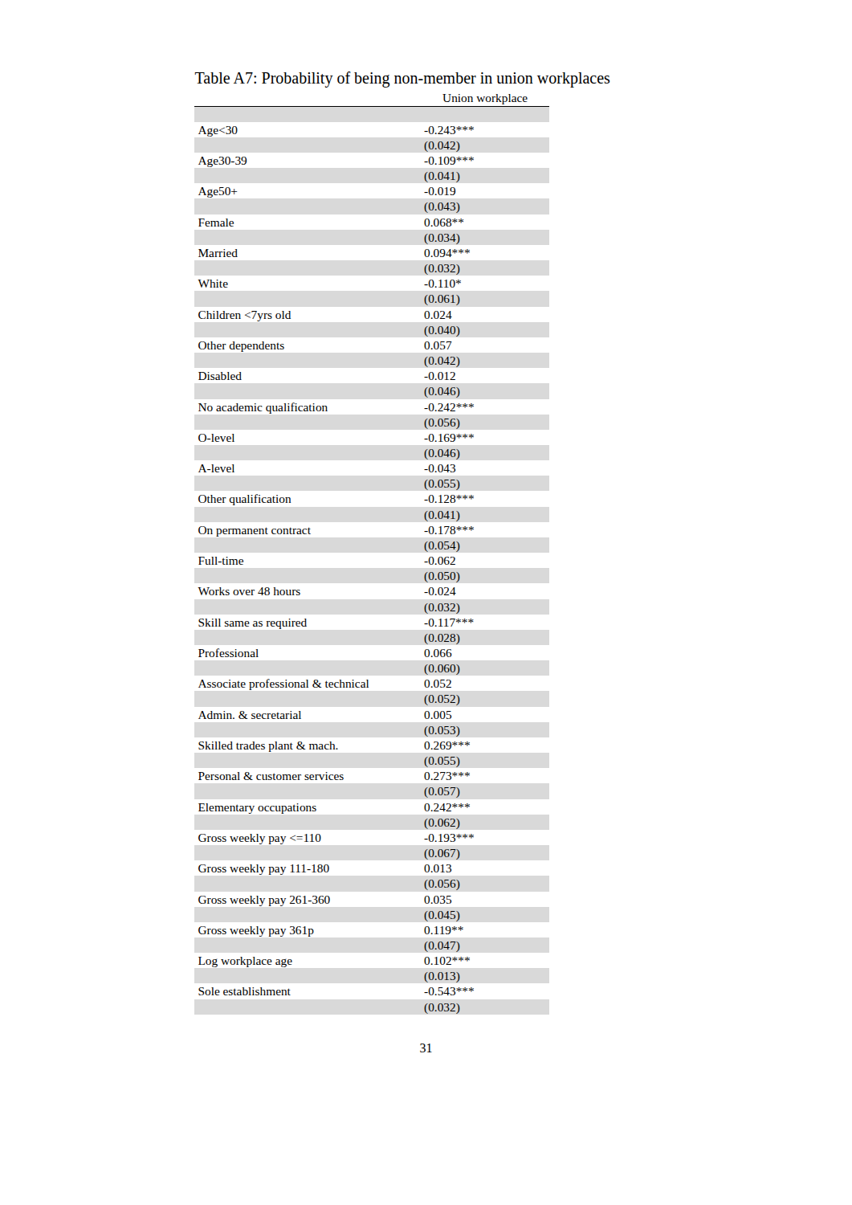Table A7: Probability of being non-member in union workplaces
| | Union workplace |
| Age<30 | -0.243*** |
| | (0.042) |
| Age30-39 | -0.109*** |
| | (0.041) |
| Age50+ | -0.019 |
| | (0.043) |
| Female | 0.068** |
| | (0.034) |
| Married | 0.094*** |
| | (0.032) |
| White | -0.110* |
| | (0.061) |
| Children <7yrs old | 0.024 |
| | (0.040) |
| Other dependents | 0.057 |
| | (0.042) |
| Disabled | -0.012 |
| | (0.046) |
| No academic qualification | -0.242*** |
| | (0.056) |
| O-level | -0.169*** |
| | (0.046) |
| A-level | -0.043 |
| | (0.055) |
| Other qualification | -0.128*** |
| | (0.041) |
| On permanent contract | -0.178*** |
| | (0.054) |
| Full-time | -0.062 |
| | (0.050) |
| Works over 48 hours | -0.024 |
| | (0.032) |
| Skill same as required | -0.117*** |
| | (0.028) |
| Professional | 0.066 |
| | (0.060) |
| Associate professional & technical | 0.052 |
| | (0.052) |
| Admin. & secretarial | 0.005 |
| | (0.053) |
| Skilled trades plant & mach. | 0.269*** |
| | (0.055) |
| Personal & customer services | 0.273*** |
| | (0.057) |
| Elementary occupations | 0.242*** |
| | (0.062) |
| Gross weekly pay <=110 | -0.193*** |
| | (0.067) |
| Gross weekly pay 111-180 | 0.013 |
| | (0.056) |
| Gross weekly pay 261-360 | 0.035 |
| | (0.045) |
| Gross weekly pay 361p | 0.119** |
| | (0.047) |
| Log workplace age | 0.102*** |
| | (0.013) |
| Sole establishment | -0.543*** |
| | (0.032) |
31